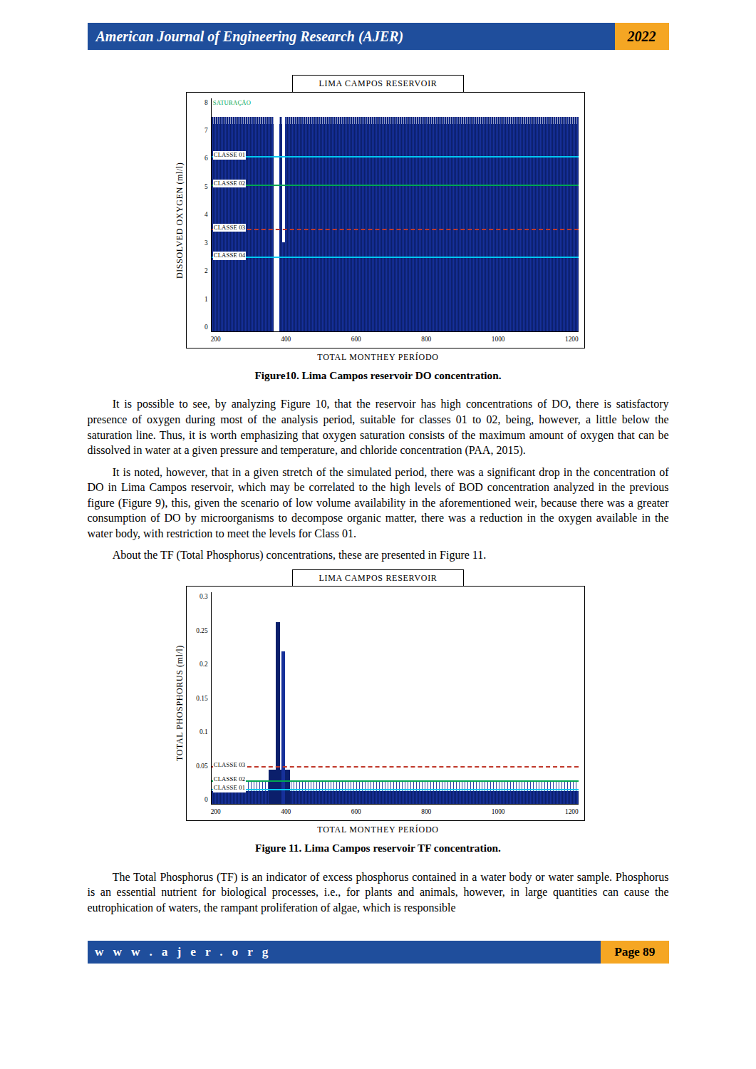American Journal of Engineering Research (AJER)
2022
LIMA CAMPOS RESERVOIR
DISSOLVED OXYGEN (ml/l)
8765 43210
SATURAÇÃO
CLASSE 01
CLASSE 02
CLASSE 03
CLASSE 04
20040060080010001200
TOTAL MONTHEY PERÍODO
Figure10. Lima Campos reservoir DO concentration.
It is possible to see, by analyzing Figure 10, that the reservoir has high concentrations of DO, there is satisfactory presence of oxygen during most of the analysis period, suitable for classes 01 to 02, being, however, a little below the saturation line. Thus, it is worth emphasizing that oxygen saturation consists of the maximum amount of oxygen that can be dissolved in water at a given pressure and temperature, and chloride concentration (PAA, 2015).
It is noted, however, that in a given stretch of the simulated period, there was a significant drop in the concentration of DO in Lima Campos reservoir, which may be correlated to the high levels of BOD concentration analyzed in the previous figure (Figure 9), this, given the scenario of low volume availability in the aforementioned weir, because there was a greater consumption of DO by microorganisms to decompose organic matter, there was a reduction in the oxygen available in the water body, with restriction to meet the levels for Class 01.
About the TF (Total Phosphorus) concentrations, these are presented in Figure 11.
LIMA CAMPOS RESERVOIR
TOTAL PHOSPHORUS (ml/l)
0.30.250.20.15 0.10.050
CLASSE 03
CLASSE 02
CLASSE 01
20040060080010001200
TOTAL MONTHEY PERÍODO
Figure 11. Lima Campos reservoir TF concentration.
The Total Phosphorus (TF) is an indicator of excess phosphorus contained in a water body or water sample. Phosphorus is an essential nutrient for biological processes, i.e., for plants and animals, however, in large quantities can cause the eutrophication of waters, the rampant proliferation of algae, which is responsible
w w w . a j e r . o r g
Page 89